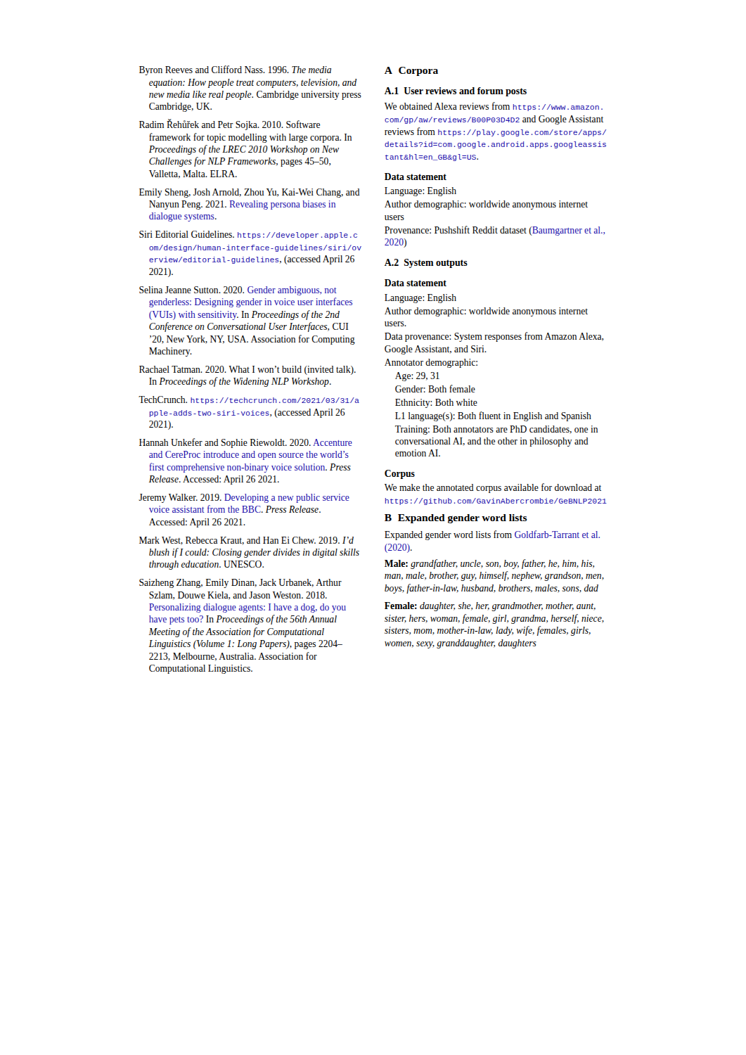Byron Reeves and Clifford Nass. 1996. The media equation: How people treat computers, television, and new media like real people. Cambridge university press Cambridge, UK.
Radim Řehůřek and Petr Sojka. 2010. Software framework for topic modelling with large corpora. In Proceedings of the LREC 2010 Workshop on New Challenges for NLP Frameworks, pages 45–50, Valletta, Malta. ELRA.
Emily Sheng, Josh Arnold, Zhou Yu, Kai-Wei Chang, and Nanyun Peng. 2021. Revealing persona biases in dialogue systems.
Siri Editorial Guidelines. https://developer.apple.com/design/human-interface-guidelines/siri/overview/editorial-guidelines, (accessed April 26 2021).
Selina Jeanne Sutton. 2020. Gender ambiguous, not genderless: Designing gender in voice user interfaces (VUIs) with sensitivity. In Proceedings of the 2nd Conference on Conversational User Interfaces, CUI ’20, New York, NY, USA. Association for Computing Machinery.
Rachael Tatman. 2020. What I won’t build (invited talk). In Proceedings of the Widening NLP Workshop.
TechCrunch. https://techcrunch.com/2021/03/31/apple-adds-two-siri-voices, (accessed April 26 2021).
Hannah Unkefer and Sophie Riewoldt. 2020. Accenture and CereProc introduce and open source the world’s first comprehensive non-binary voice solution. Press Release. Accessed: April 26 2021.
Jeremy Walker. 2019. Developing a new public service voice assistant from the BBC. Press Release. Accessed: April 26 2021.
Mark West, Rebecca Kraut, and Han Ei Chew. 2019. I’d blush if I could: Closing gender divides in digital skills through education. UNESCO.
Saizheng Zhang, Emily Dinan, Jack Urbanek, Arthur Szlam, Douwe Kiela, and Jason Weston. 2018. Personalizing dialogue agents: I have a dog, do you have pets too? In Proceedings of the 56th Annual Meeting of the Association for Computational Linguistics (Volume 1: Long Papers), pages 2204–2213, Melbourne, Australia. Association for Computational Linguistics.
ACorpora
A.1 User reviews and forum posts
We obtained Alexa reviews from https://www.amazon.com/gp/aw/reviews/B00P03D4D2 and Google Assistant reviews from https://play.google.com/store/apps/details?id=com.google.android.apps.googleassistant&hl=en_GB&gl=US.
Data statement
Language: English
Author demographic: worldwide anonymous internet users
Provenance: Pushshift Reddit dataset (Baumgartner et al., 2020)
A.2 System outputs
Data statement
Language: English
Author demographic: worldwide anonymous internet users.
Data provenance: System responses from Amazon Alexa, Google Assistant, and Siri.
Annotator demographic:
Age: 29, 31
Gender: Both female
Ethnicity: Both white
L1 language(s): Both fluent in English and Spanish
Training: Both annotators are PhD candidates, one in conversational AI, and the other in philosophy and emotion AI.
Corpus
We make the annotated corpus available for download at https://github.com/GavinAbercrombie/GeBNLP2021
BExpanded gender word lists
Expanded gender word lists from Goldfarb-Tarrant et al. (2020).
Male: grandfather, uncle, son, boy, father, he, him, his, man, male, brother, guy, himself, nephew, grandson, men, boys, father-in-law, husband, brothers, males, sons, dad
Female: daughter, she, her, grandmother, mother, aunt, sister, hers, woman, female, girl, grandma, herself, niece, sisters, mom, mother-in-law, lady, wife, females, girls, women, sexy, granddaughter, daughters